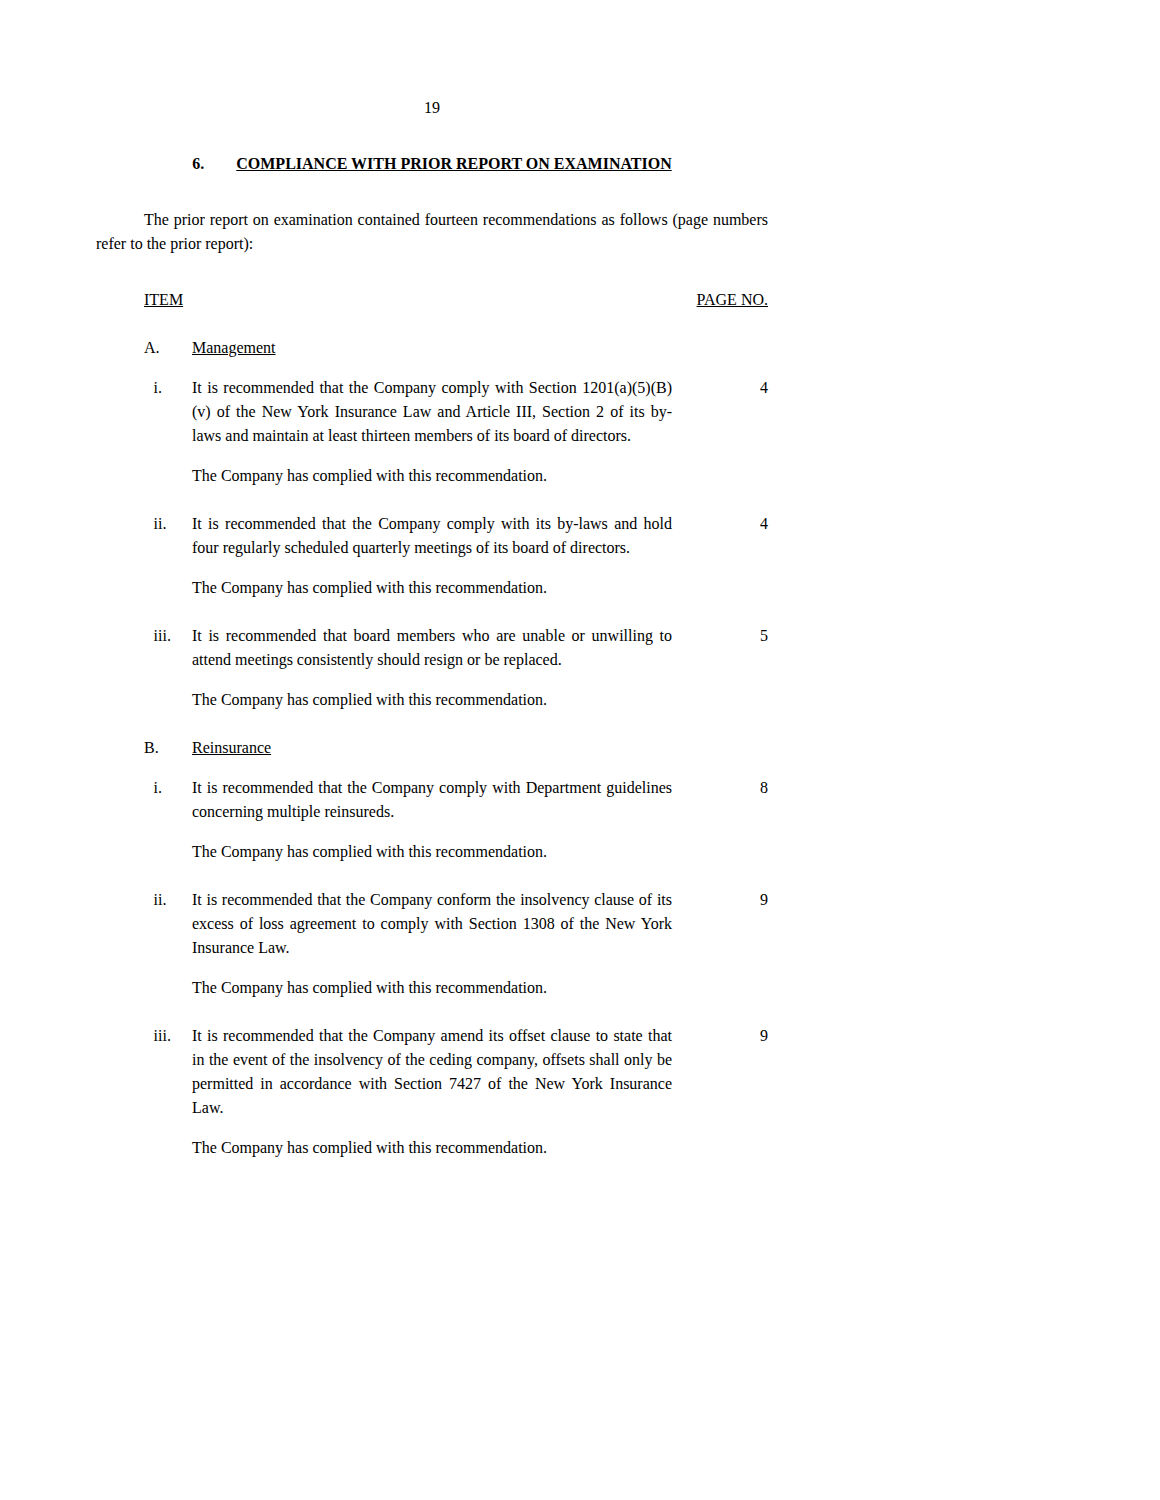19
6. COMPLIANCE WITH PRIOR REPORT ON EXAMINATION
The prior report on examination contained fourteen recommendations as follows (page numbers refer to the prior report):
ITEM PAGE NO.
A. Management
i. It is recommended that the Company comply with Section 1201(a)(5)(B)(v) of the New York Insurance Law and Article III, Section 2 of its by-laws and maintain at least thirteen members of its board of directors. 4
The Company has complied with this recommendation.
ii. It is recommended that the Company comply with its by-laws and hold four regularly scheduled quarterly meetings of its board of directors. 4
The Company has complied with this recommendation.
iii. It is recommended that board members who are unable or unwilling to attend meetings consistently should resign or be replaced. 5
The Company has complied with this recommendation.
B. Reinsurance
i. It is recommended that the Company comply with Department guidelines concerning multiple reinsureds. 8
The Company has complied with this recommendation.
ii. It is recommended that the Company conform the insolvency clause of its excess of loss agreement to comply with Section 1308 of the New York Insurance Law. 9
The Company has complied with this recommendation.
iii. It is recommended that the Company amend its offset clause to state that in the event of the insolvency of the ceding company, offsets shall only be permitted in accordance with Section 7427 of the New York Insurance Law. 9
The Company has complied with this recommendation.